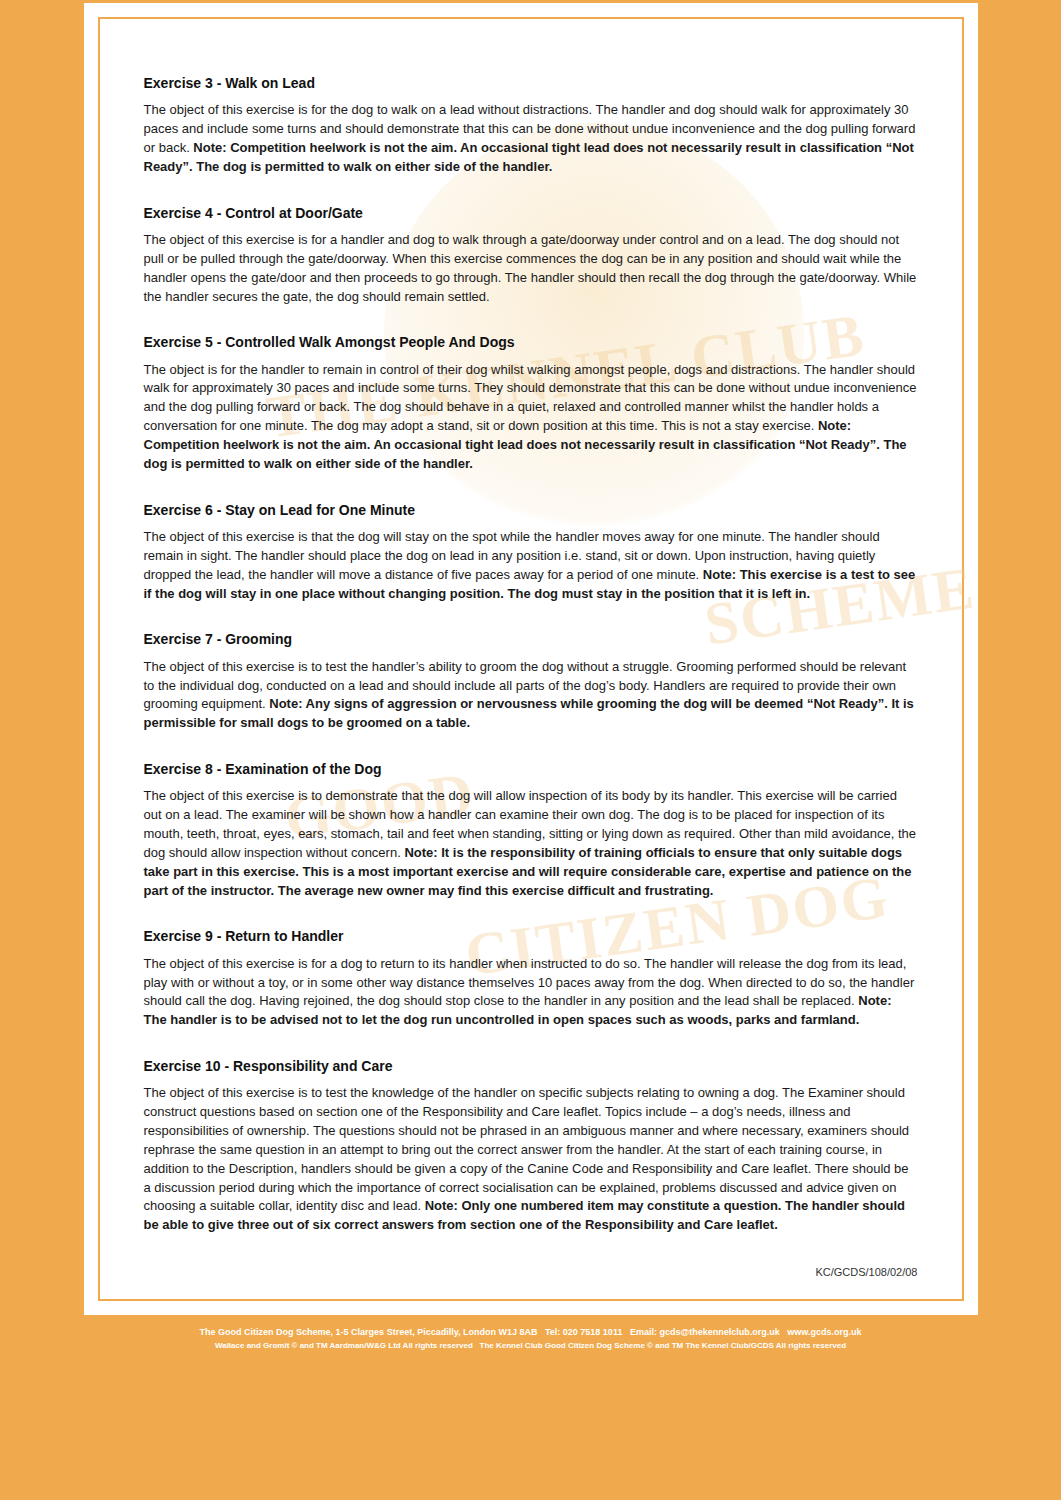THE KENNEL CLUB
SCHEME
GOOD
CITIZEN DOG
Exercise 3 - Walk on Lead
The object of this exercise is for the dog to walk on a lead without distractions. The handler and dog should walk for approximately 30 paces and include some turns and should demonstrate that this can be done without undue inconvenience and the dog pulling forward or back. Note: Competition heelwork is not the aim. An occasional tight lead does not necessarily result in classification “Not Ready”. The dog is permitted to walk on either side of the handler.
Exercise 4 - Control at Door/Gate
The object of this exercise is for a handler and dog to walk through a gate/doorway under control and on a lead. The dog should not pull or be pulled through the gate/doorway. When this exercise commences the dog can be in any position and should wait while the handler opens the gate/door and then proceeds to go through. The handler should then recall the dog through the gate/doorway. While the handler secures the gate, the dog should remain settled.
Exercise 5 - Controlled Walk Amongst People And Dogs
The object is for the handler to remain in control of their dog whilst walking amongst people, dogs and distractions. The handler should walk for approximately 30 paces and include some turns. They should demonstrate that this can be done without undue inconvenience and the dog pulling forward or back. The dog should behave in a quiet, relaxed and controlled manner whilst the handler holds a conversation for one minute. The dog may adopt a stand, sit or down position at this time. This is not a stay exercise. Note: Competition heelwork is not the aim. An occasional tight lead does not necessarily result in classification “Not Ready”. The dog is permitted to walk on either side of the handler.
Exercise 6 - Stay on Lead for One Minute
The object of this exercise is that the dog will stay on the spot while the handler moves away for one minute. The handler should remain in sight. The handler should place the dog on lead in any position i.e. stand, sit or down. Upon instruction, having quietly dropped the lead, the handler will move a distance of five paces away for a period of one minute. Note: This exercise is a test to see if the dog will stay in one place without changing position. The dog must stay in the position that it is left in.
Exercise 7 - Grooming
The object of this exercise is to test the handler’s ability to groom the dog without a struggle. Grooming performed should be relevant to the individual dog, conducted on a lead and should include all parts of the dog’s body. Handlers are required to provide their own grooming equipment. Note: Any signs of aggression or nervousness while grooming the dog will be deemed “Not Ready”. It is permissible for small dogs to be groomed on a table.
Exercise 8 - Examination of the Dog
The object of this exercise is to demonstrate that the dog will allow inspection of its body by its handler. This exercise will be carried out on a lead. The examiner will be shown how a handler can examine their own dog. The dog is to be placed for inspection of its mouth, teeth, throat, eyes, ears, stomach, tail and feet when standing, sitting or lying down as required. Other than mild avoidance, the dog should allow inspection without concern. Note: It is the responsibility of training officials to ensure that only suitable dogs take part in this exercise. This is a most important exercise and will require considerable care, expertise and patience on the part of the instructor. The average new owner may find this exercise difficult and frustrating.
Exercise 9 - Return to Handler
The object of this exercise is for a dog to return to its handler when instructed to do so. The handler will release the dog from its lead, play with or without a toy, or in some other way distance themselves 10 paces away from the dog. When directed to do so, the handler should call the dog. Having rejoined, the dog should stop close to the handler in any position and the lead shall be replaced. Note: The handler is to be advised not to let the dog run uncontrolled in open spaces such as woods, parks and farmland.
Exercise 10 - Responsibility and Care
The object of this exercise is to test the knowledge of the handler on specific subjects relating to owning a dog. The Examiner should construct questions based on section one of the Responsibility and Care leaflet. Topics include – a dog’s needs, illness and responsibilities of ownership. The questions should not be phrased in an ambiguous manner and where necessary, examiners should rephrase the same question in an attempt to bring out the correct answer from the handler. At the start of each training course, in addition to the Description, handlers should be given a copy of the Canine Code and Responsibility and Care leaflet. There should be a discussion period during which the importance of correct socialisation can be explained, problems discussed and advice given on choosing a suitable collar, identity disc and lead. Note: Only one numbered item may constitute a question. The handler should be able to give three out of six correct answers from section one of the Responsibility and Care leaflet.
KC/GCDS/108/02/08
The Good Citizen Dog Scheme, 1-5 Clarges Street, Piccadilly, London W1J 8AB Tel: 020 7518 1011 Email: gcds@thekennelclub.org.uk www.gcds.org.uk
Wallace and Gromit © and TM Aardman/W&G Ltd All rights reserved The Kennel Club Good Citizen Dog Scheme © and TM The Kennel Club/GCDS All rights reserved